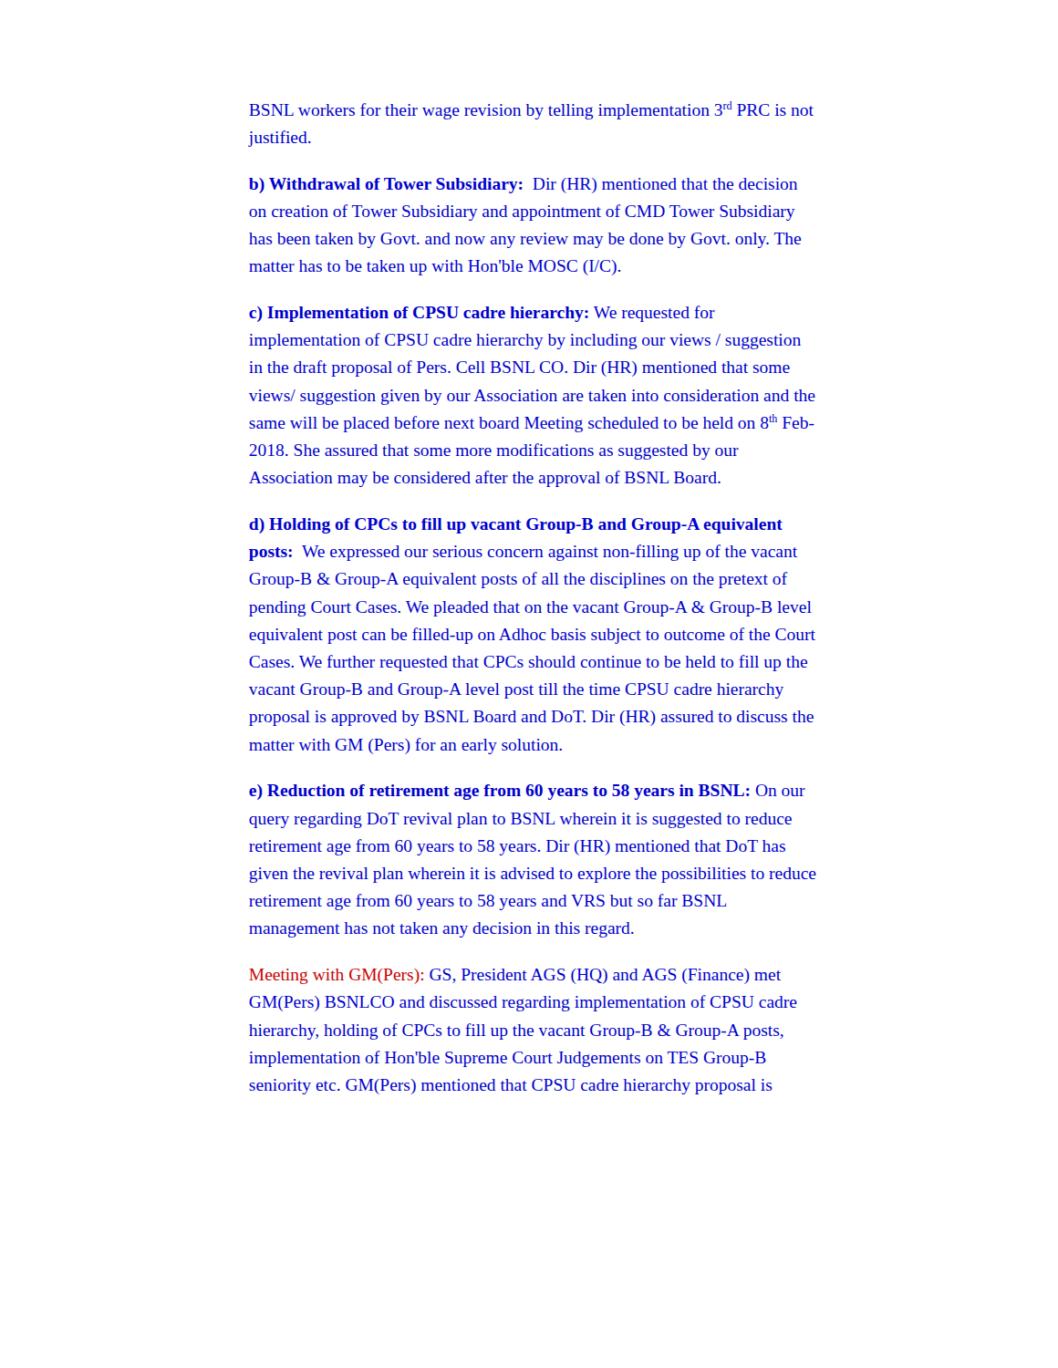BSNL workers for their wage revision by telling implementation 3rd PRC is not justified.
b) Withdrawal of Tower Subsidiary: Dir (HR) mentioned that the decision on creation of Tower Subsidiary and appointment of CMD Tower Subsidiary has been taken by Govt. and now any review may be done by Govt. only. The matter has to be taken up with Hon'ble MOSC (I/C).
c) Implementation of CPSU cadre hierarchy: We requested for implementation of CPSU cadre hierarchy by including our views / suggestion in the draft proposal of Pers. Cell BSNL CO. Dir (HR) mentioned that some views/ suggestion given by our Association are taken into consideration and the same will be placed before next board Meeting scheduled to be held on 8th Feb-2018. She assured that some more modifications as suggested by our Association may be considered after the approval of BSNL Board.
d) Holding of CPCs to fill up vacant Group-B and Group-A equivalent posts: We expressed our serious concern against non-filling up of the vacant Group-B & Group-A equivalent posts of all the disciplines on the pretext of pending Court Cases. We pleaded that on the vacant Group-A & Group-B level equivalent post can be filled-up on Adhoc basis subject to outcome of the Court Cases. We further requested that CPCs should continue to be held to fill up the vacant Group-B and Group-A level post till the time CPSU cadre hierarchy proposal is approved by BSNL Board and DoT. Dir (HR) assured to discuss the matter with GM (Pers) for an early solution.
e) Reduction of retirement age from 60 years to 58 years in BSNL: On our query regarding DoT revival plan to BSNL wherein it is suggested to reduce retirement age from 60 years to 58 years. Dir (HR) mentioned that DoT has given the revival plan wherein it is advised to explore the possibilities to reduce retirement age from 60 years to 58 years and VRS but so far BSNL management has not taken any decision in this regard.
Meeting with GM(Pers): GS, President AGS (HQ) and AGS (Finance) met GM(Pers) BSNLCO and discussed regarding implementation of CPSU cadre hierarchy, holding of CPCs to fill up the vacant Group-B & Group-A posts, implementation of Hon'ble Supreme Court Judgements on TES Group-B seniority etc. GM(Pers) mentioned that CPSU cadre hierarchy proposal is